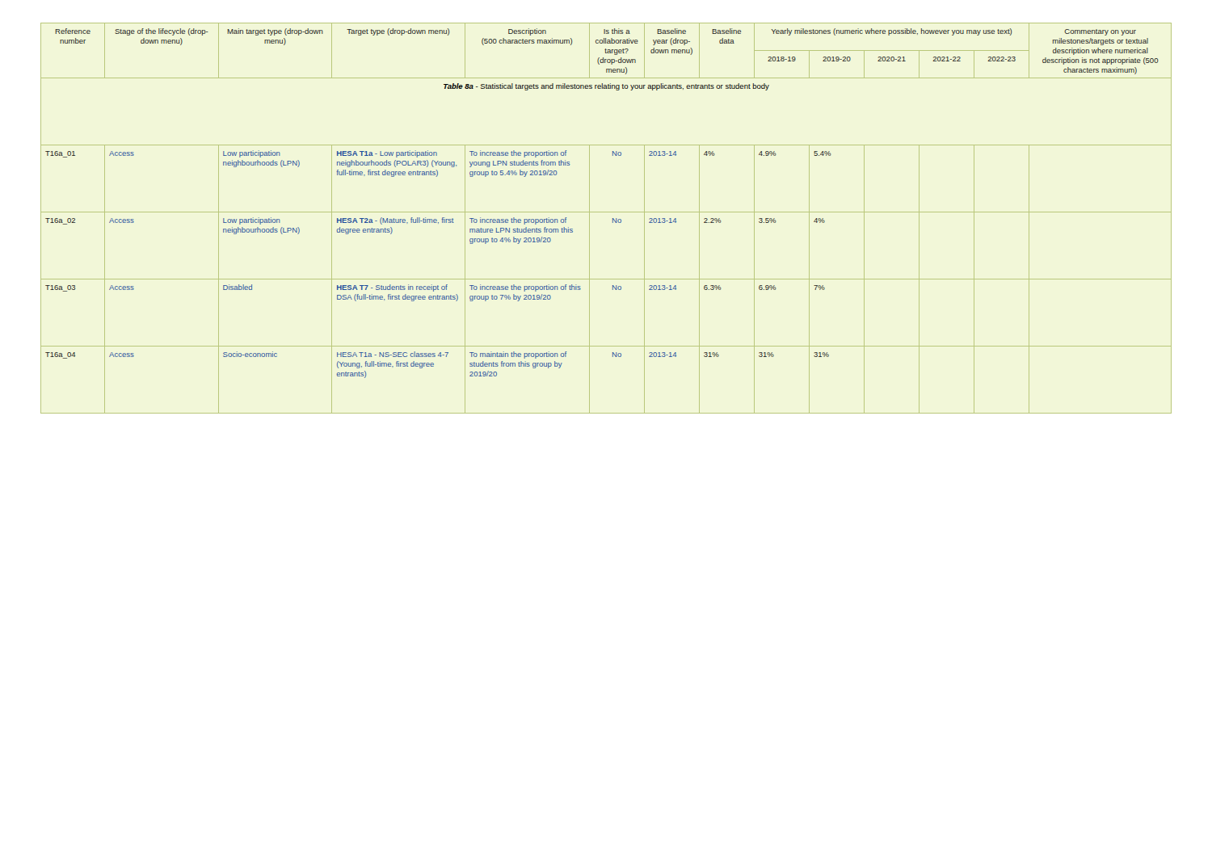| Table 8a - Statistical targets and milestones relating to your applicants, entrants or student body |
| Reference number | Stage of the lifecycle (drop-down menu) | Main target type (drop-down menu) | Target type (drop-down menu) | Description (500 characters maximum) | Is this a collaborative target? (drop-down menu) | Baseline year (drop-down menu) | Baseline data | Yearly milestones (numeric where possible, however you may use text) | Commentary on your milestones/targets or textual description where numerical description is not appropriate (500 characters maximum) |
| 2018-19 | 2019-20 | 2020-21 | 2021-22 | 2022-23 |
| T16a_01 | Access | Low participation neighbourhoods (LPN) | HESA T1a - Low participation neighbourhoods (POLAR3) (Young, full-time, first degree entrants) | To increase the proportion of young LPN students from this group to 5.4% by 2019/20 | No | 2013-14 | 4% | 4.9% | 5.4% | | | | |
| T16a_02 | Access | Low participation neighbourhoods (LPN) | HESA T2a - (Mature, full-time, first degree entrants) | To increase the proportion of mature LPN students from this group to 4% by 2019/20 | No | 2013-14 | 2.2% | 3.5% | 4% | | | | |
| T16a_03 | Access | Disabled | HESA T7 - Students in receipt of DSA (full-time, first degree entrants) | To increase the proportion of this group to 7% by 2019/20 | No | 2013-14 | 6.3% | 6.9% | 7% | | | | |
| T16a_04 | Access | Socio-economic | HESA T1a - NS-SEC classes 4-7 (Young, full-time, first degree entrants) | To maintain the proportion of students from this group by 2019/20 | No | 2013-14 | 31% | 31% | 31% | | | | |